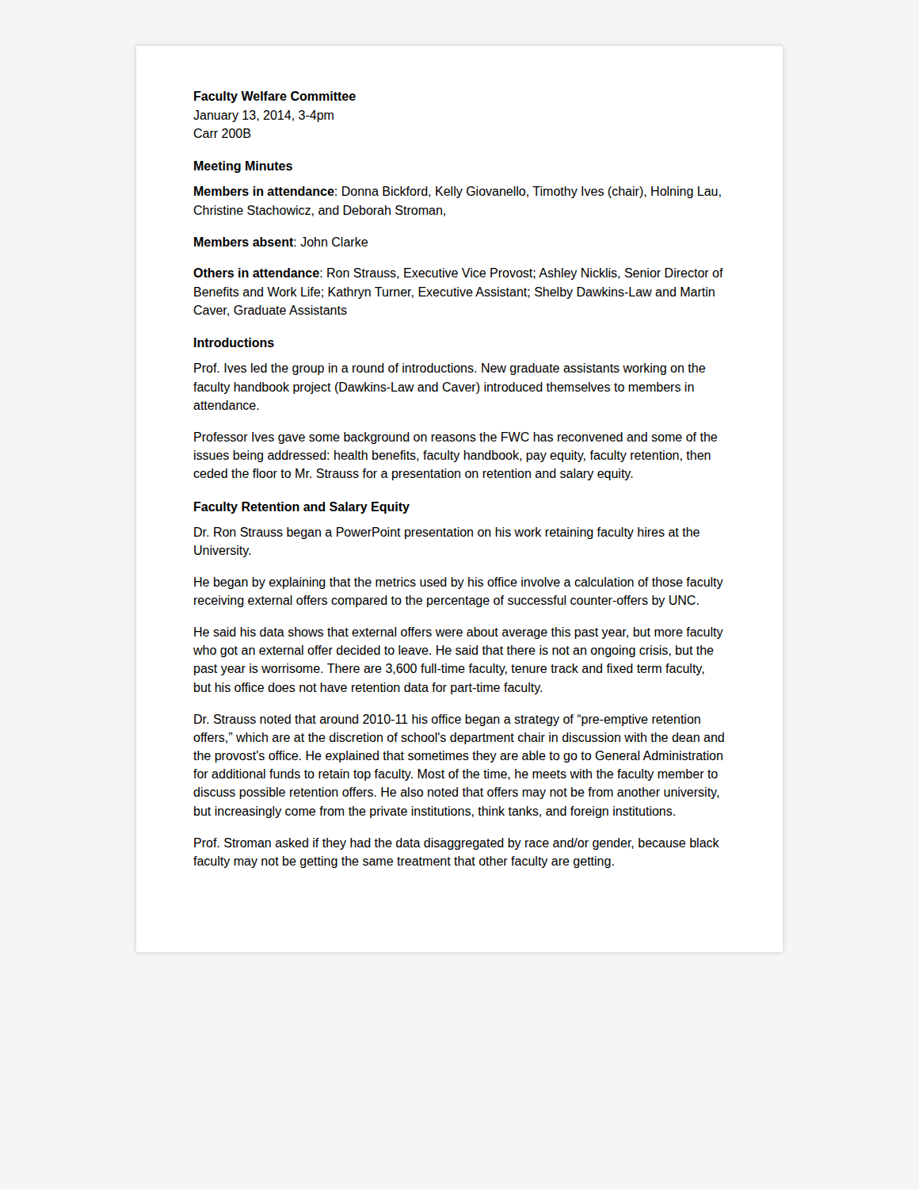Faculty Welfare Committee
January 13, 2014, 3-4pm
Carr 200B
Meeting Minutes
Members in attendance: Donna Bickford, Kelly Giovanello, Timothy Ives (chair), Holning Lau, Christine Stachowicz, and Deborah Stroman,
Members absent: John Clarke
Others in attendance: Ron Strauss, Executive Vice Provost; Ashley Nicklis, Senior Director of Benefits and Work Life; Kathryn Turner, Executive Assistant; Shelby Dawkins-Law and Martin Caver, Graduate Assistants
Introductions
Prof. Ives led the group in a round of introductions. New graduate assistants working on the faculty handbook project (Dawkins-Law and Caver) introduced themselves to members in attendance.
Professor Ives gave some background on reasons the FWC has reconvened and some of the issues being addressed: health benefits, faculty handbook, pay equity, faculty retention, then ceded the floor to Mr. Strauss for a presentation on retention and salary equity.
Faculty Retention and Salary Equity
Dr. Ron Strauss began a PowerPoint presentation on his work retaining faculty hires at the University.
He began by explaining that the metrics used by his office involve a calculation of those faculty receiving external offers compared to the percentage of successful counter-offers by UNC.
He said his data shows that external offers were about average this past year, but more faculty who got an external offer decided to leave. He said that there is not an ongoing crisis, but the past year is worrisome. There are 3,600 full-time faculty, tenure track and fixed term faculty, but his office does not have retention data for part-time faculty.
Dr. Strauss noted that around 2010-11 his office began a strategy of “pre-emptive retention offers,” which are at the discretion of school's department chair in discussion with the dean and the provost's office. He explained that sometimes they are able to go to General Administration for additional funds to retain top faculty. Most of the time, he meets with the faculty member to discuss possible retention offers. He also noted that offers may not be from another university, but increasingly come from the private institutions, think tanks, and foreign institutions.
Prof. Stroman asked if they had the data disaggregated by race and/or gender, because black faculty may not be getting the same treatment that other faculty are getting.